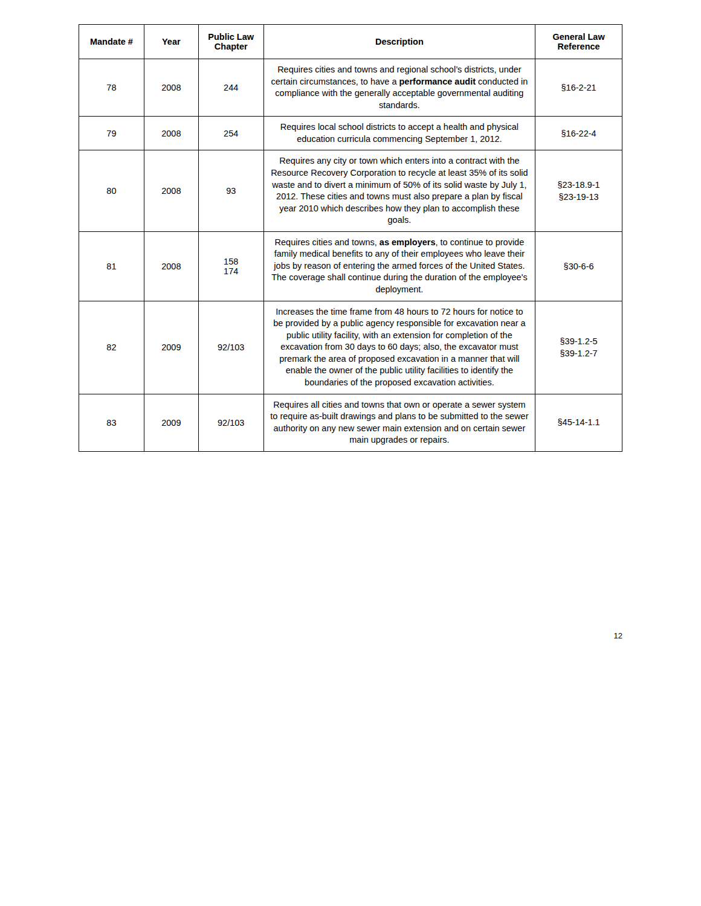| Mandate # | Year | Public Law Chapter | Description | General Law Reference |
| --- | --- | --- | --- | --- |
| 78 | 2008 | 244 | Requires cities and towns and regional school’s districts, under certain circumstances, to have a performance audit conducted in compliance with the generally acceptable governmental auditing standards. | §16-2-21 |
| 79 | 2008 | 254 | Requires local school districts to accept a health and physical education curricula commencing September 1, 2012. | §16-22-4 |
| 80 | 2008 | 93 | Requires any city or town which enters into a contract with the Resource Recovery Corporation to recycle at least 35% of its solid waste and to divert a minimum of 50% of its solid waste by July 1, 2012. These cities and towns must also prepare a plan by fiscal year 2010 which describes how they plan to accomplish these goals. | §23-18.9-1 §23-19-13 |
| 81 | 2008 | 158 174 | Requires cities and towns, as employers , to continue to provide family medical benefits to any of their employees who leave their jobs by reason of entering the armed forces of the United States. The coverage shall continue during the duration of the employee's deployment. | §30-6-6 |
| 82 | 2009 | 92/103 | Increases the time frame from 48 hours to 72 hours for notice to be provided by a public agency responsible for excavation near a public utility facility, with an extension for completion of the excavation from 30 days to 60 days; also, the excavator must premark the area of proposed excavation in a manner that will enable the owner of the public utility facilities to identify the boundaries of the proposed excavation activities. | §39-1.2-5 §39-1.2-7 |
| 83 | 2009 | 92/103 | Requires all cities and towns that own or operate a sewer system to require as-built drawings and plans to be submitted to the sewer authority on any new sewer main extension and on certain sewer main upgrades or repairs. | §45-14-1.1 |
12